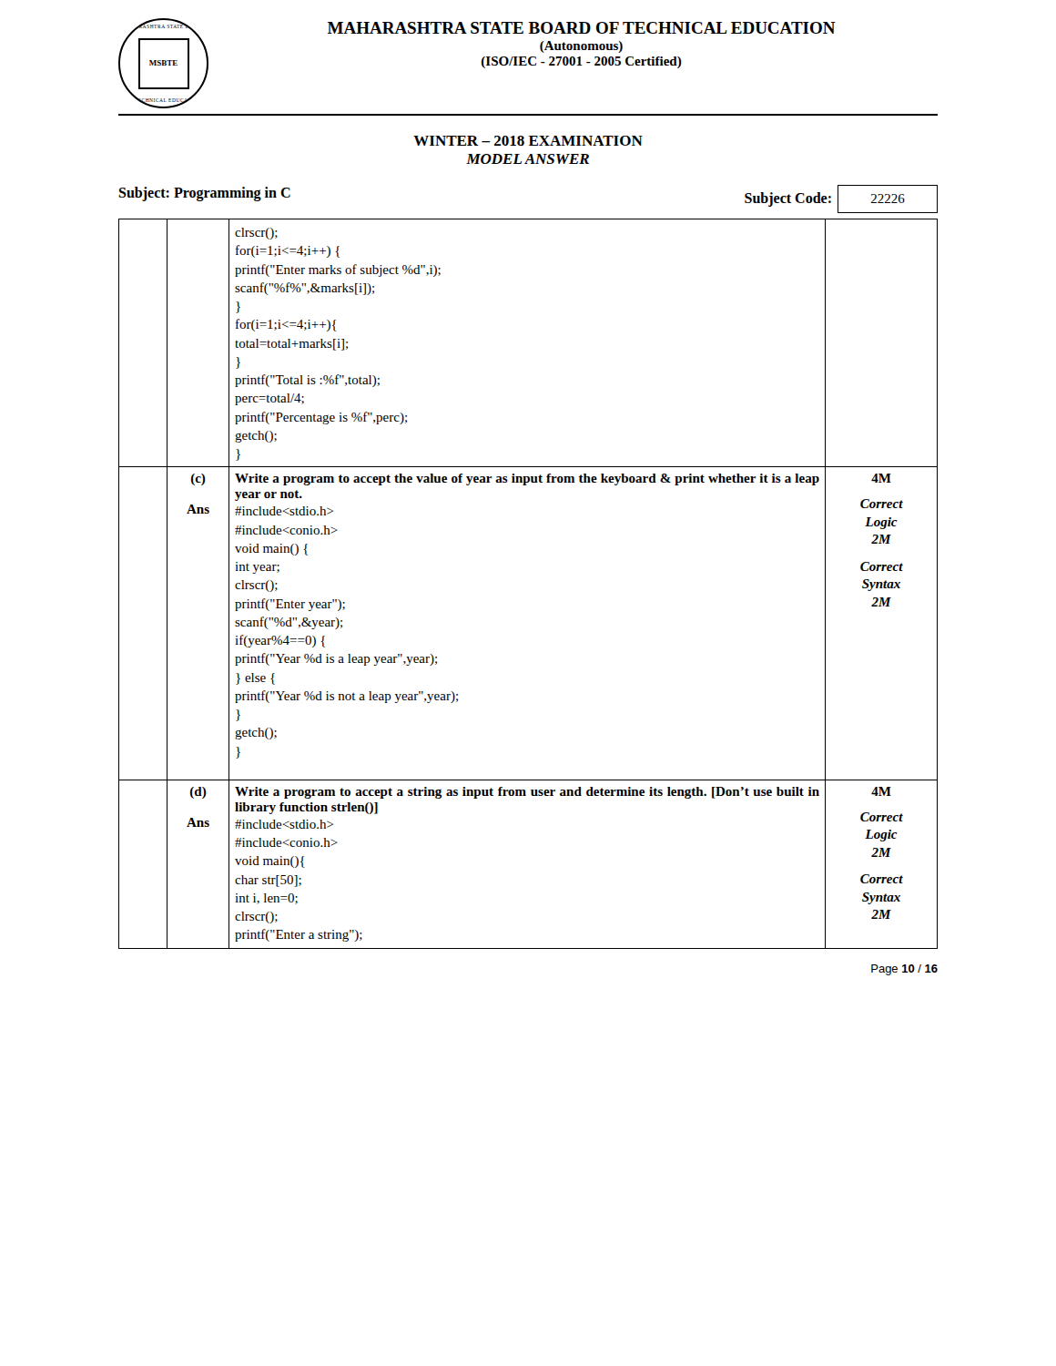MAHARASHTRA STATE BOARD
MSBTE
OF TECHNICAL EDUCATION
MAHARASHTRA STATE BOARD OF TECHNICAL EDUCATION
(Autonomous)
(ISO/IEC - 27001 - 2005 Certified)
WINTER – 2018 EXAMINATION
MODEL ANSWER
Subject: Programming in C
Subject Code:
22226
| | | clrscr(); for(i=1;i<=4;i++) { printf("Enter marks of subject %d",i); scanf("%f%",&marks[i]); } for(i=1;i<=4;i++){ total=total+marks[i]; } printf("Total is :%f",total); perc=total/4; printf("Percentage is %f",perc); getch(); } | |
| | (c) Ans | Write a program to accept the value of year as input from the keyboard & print whether it is a leap year or not. #include<stdio.h> #include<conio.h> void main() { int year; clrscr(); printf("Enter year"); scanf("%d",&year); if(year%4==0) { printf("Year %d is a leap year",year); } else { printf("Year %d is not a leap year",year); } getch(); } | 4M Correct Logic 2M Correct Syntax 2M |
| | (d) Ans | Write a program to accept a string as input from user and determine its length. [Don’t use built in library function strlen()] #include<stdio.h> #include<conio.h> void main(){ char str[50]; int i, len=0; clrscr(); printf("Enter a string"); | 4M Correct Logic 2M Correct Syntax 2M |
Page 10 / 16